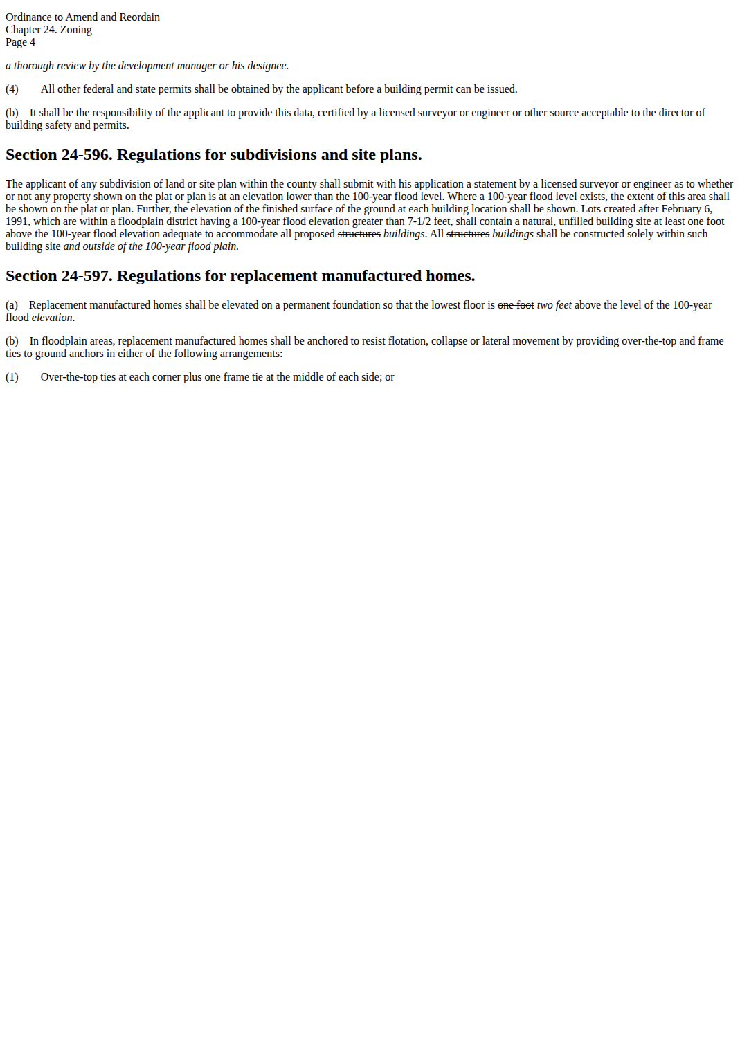Ordinance to Amend and Reordain
Chapter 24. Zoning
Page 4
a thorough review by the development manager or his designee.
(4) All other federal and state permits shall be obtained by the applicant before a building permit can be issued.
(b) It shall be the responsibility of the applicant to provide this data, certified by a licensed surveyor or engineer or other source acceptable to the director of building safety and permits.
Section 24-596. Regulations for subdivisions and site plans.
The applicant of any subdivision of land or site plan within the county shall submit with his application a statement by a licensed surveyor or engineer as to whether or not any property shown on the plat or plan is at an elevation lower than the 100-year flood level. Where a 100-year flood level exists, the extent of this area shall be shown on the plat or plan. Further, the elevation of the finished surface of the ground at each building location shall be shown. Lots created after February 6, 1991, which are within a floodplain district having a 100-year flood elevation greater than 7-1/2 feet, shall contain a natural, unfilled building site at least one foot above the 100-year flood elevation adequate to accommodate all proposed structures buildings. All structures buildings shall be constructed solely within such building site and outside of the 100-year flood plain.
Section 24-597. Regulations for replacement manufactured homes.
(a) Replacement manufactured homes shall be elevated on a permanent foundation so that the lowest floor is one foot two feet above the level of the 100-year flood elevation.
(b) In floodplain areas, replacement manufactured homes shall be anchored to resist flotation, collapse or lateral movement by providing over-the-top and frame ties to ground anchors in either of the following arrangements:
(1) Over-the-top ties at each corner plus one frame tie at the middle of each side; or